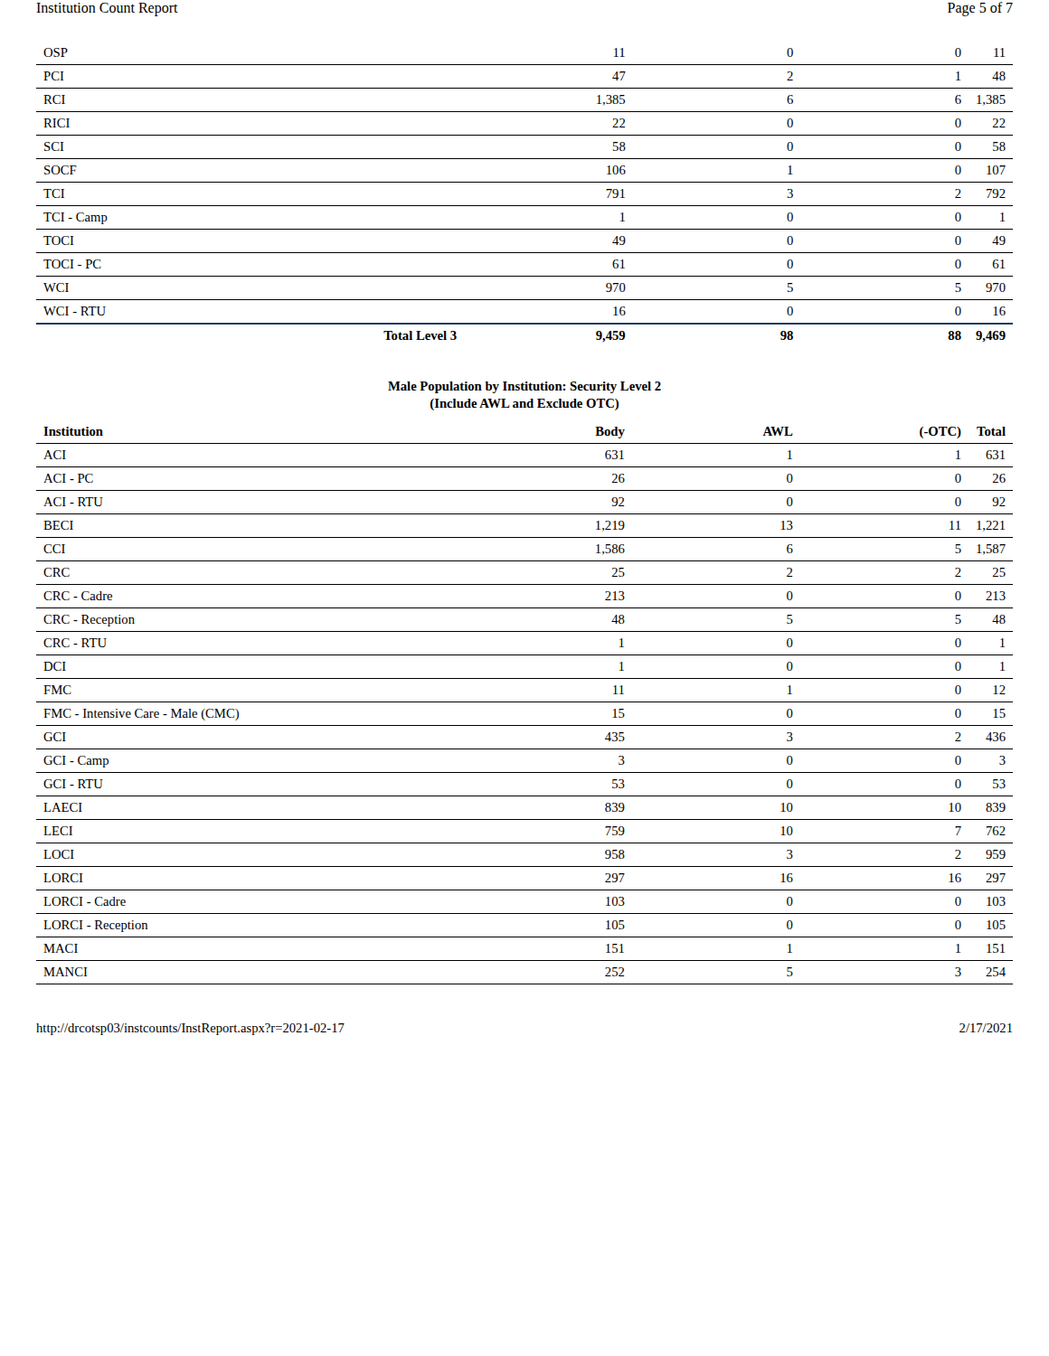Institution Count Report
Page 5 of 7
| OSP | 11 | 0 | 0 | 11 |
| PCI | 47 | 2 | 1 | 48 |
| RCI | 1,385 | 6 | 6 | 1,385 |
| RICI | 22 | 0 | 0 | 22 |
| SCI | 58 | 0 | 0 | 58 |
| SOCF | 106 | 1 | 0 | 107 |
| TCI | 791 | 3 | 2 | 792 |
| TCI - Camp | 1 | 0 | 0 | 1 |
| TOCI | 49 | 0 | 0 | 49 |
| TOCI - PC | 61 | 0 | 0 | 61 |
| WCI | 970 | 5 | 5 | 970 |
| WCI - RTU | 16 | 0 | 0 | 16 |
| Total Level 3 | 9,459 | 98 | 88 | 9,469 |
Male Population by Institution: Security Level 2
(Include AWL and Exclude OTC)
| Institution | Body | AWL | (-OTC) | Total |
| --- | --- | --- | --- | --- |
| ACI | 631 | 1 | 1 | 631 |
| ACI - PC | 26 | 0 | 0 | 26 |
| ACI - RTU | 92 | 0 | 0 | 92 |
| BECI | 1,219 | 13 | 11 | 1,221 |
| CCI | 1,586 | 6 | 5 | 1,587 |
| CRC | 25 | 2 | 2 | 25 |
| CRC - Cadre | 213 | 0 | 0 | 213 |
| CRC - Reception | 48 | 5 | 5 | 48 |
| CRC - RTU | 1 | 0 | 0 | 1 |
| DCI | 1 | 0 | 0 | 1 |
| FMC | 11 | 1 | 0 | 12 |
| FMC - Intensive Care - Male (CMC) | 15 | 0 | 0 | 15 |
| GCI | 435 | 3 | 2 | 436 |
| GCI - Camp | 3 | 0 | 0 | 3 |
| GCI - RTU | 53 | 0 | 0 | 53 |
| LAECI | 839 | 10 | 10 | 839 |
| LECI | 759 | 10 | 7 | 762 |
| LOCI | 958 | 3 | 2 | 959 |
| LORCI | 297 | 16 | 16 | 297 |
| LORCI - Cadre | 103 | 0 | 0 | 103 |
| LORCI - Reception | 105 | 0 | 0 | 105 |
| MACI | 151 | 1 | 1 | 151 |
| MANCI | 252 | 5 | 3 | 254 |
http://drcotsp03/instcounts/InstReport.aspx?r=2021-02-17
2/17/2021